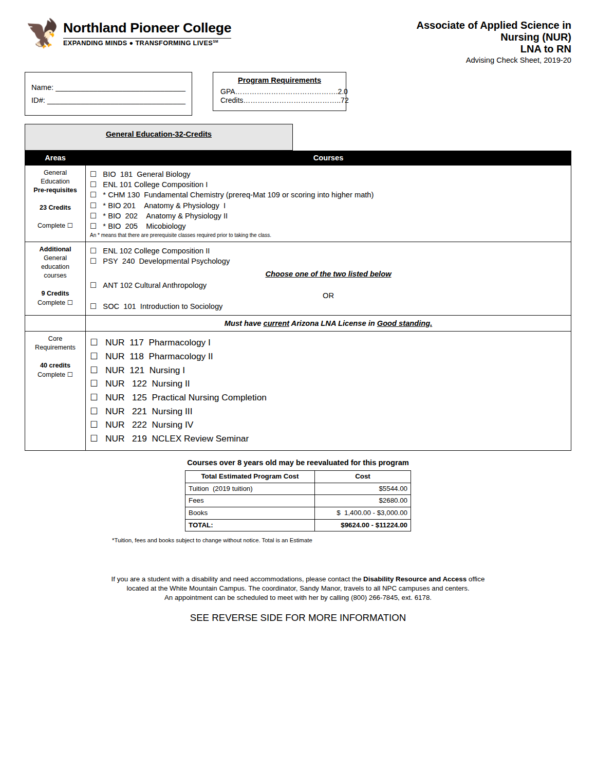🦅
Northland Pioneer College
EXPANDING MINDS ● TRANSFORMING LIVESSM
Associate of Applied Science in
Nursing (NUR)
LNA to RN
Advising Check Sheet, 2019-20
Name: _______________________________
ID#: _________________________________
Program Requirements
GPA…………………………………….2.0
Credits…………………………………..72
General Education-32-Credits
| Areas | Courses |
| --- | --- |
| General Education Pre-requisites 23 Credits Complete ☐ | ☐ BIO 181 General Biology ☐ ENL 101 College Composition I ☐ * CHM 130 Fundamental Chemistry (prereq-Mat 109 or scoring into higher math) ☐ * BIO 201 Anatomy & Physiology I ☐ * BIO 202 Anatomy & Physiology II ☐ * BIO 205 Micobiology An * means that there are prerequisite classes required prior to taking the class. |
| Additional General education courses 9 Credits Complete ☐ | ☐ ENL 102 College Composition II ☐ PSY 240 Developmental Psychology Choose one of the two listed below ☐ ANT 102 Cultural Anthropology OR ☐ SOC 101 Introduction to Sociology |
| | Must have current Arizona LNA License in Good standing. |
| Core Requirements 40 credits Complete ☐ | ☐ NUR 117 Pharmacology I ☐ NUR 118 Pharmacology II ☐ NUR 121 Nursing I ☐ NUR 122 Nursing II ☐ NUR 125 Practical Nursing Completion ☐ NUR 221 Nursing III ☐ NUR 222 Nursing IV ☐ NUR 219 NCLEX Review Seminar |
Courses over 8 years old may be reevaluated for this program
| Total Estimated Program Cost | Cost |
| --- | --- |
| Tuition (2019 tuition) | $5544.00 |
| Fees | $2680.00 |
| Books | $ 1,400.00 - $3,000.00 |
| TOTAL: | $9624.00 - $11224.00 |
*Tuition, fees and books subject to change without notice. Total is an Estimate
If you are a student with a disability and need accommodations, please contact the Disability Resource and Access office
located at the White Mountain Campus. The coordinator, Sandy Manor, travels to all NPC campuses and centers.
An appointment can be scheduled to meet with her by calling (800) 266-7845, ext. 6178.
SEE REVERSE SIDE FOR MORE INFORMATION